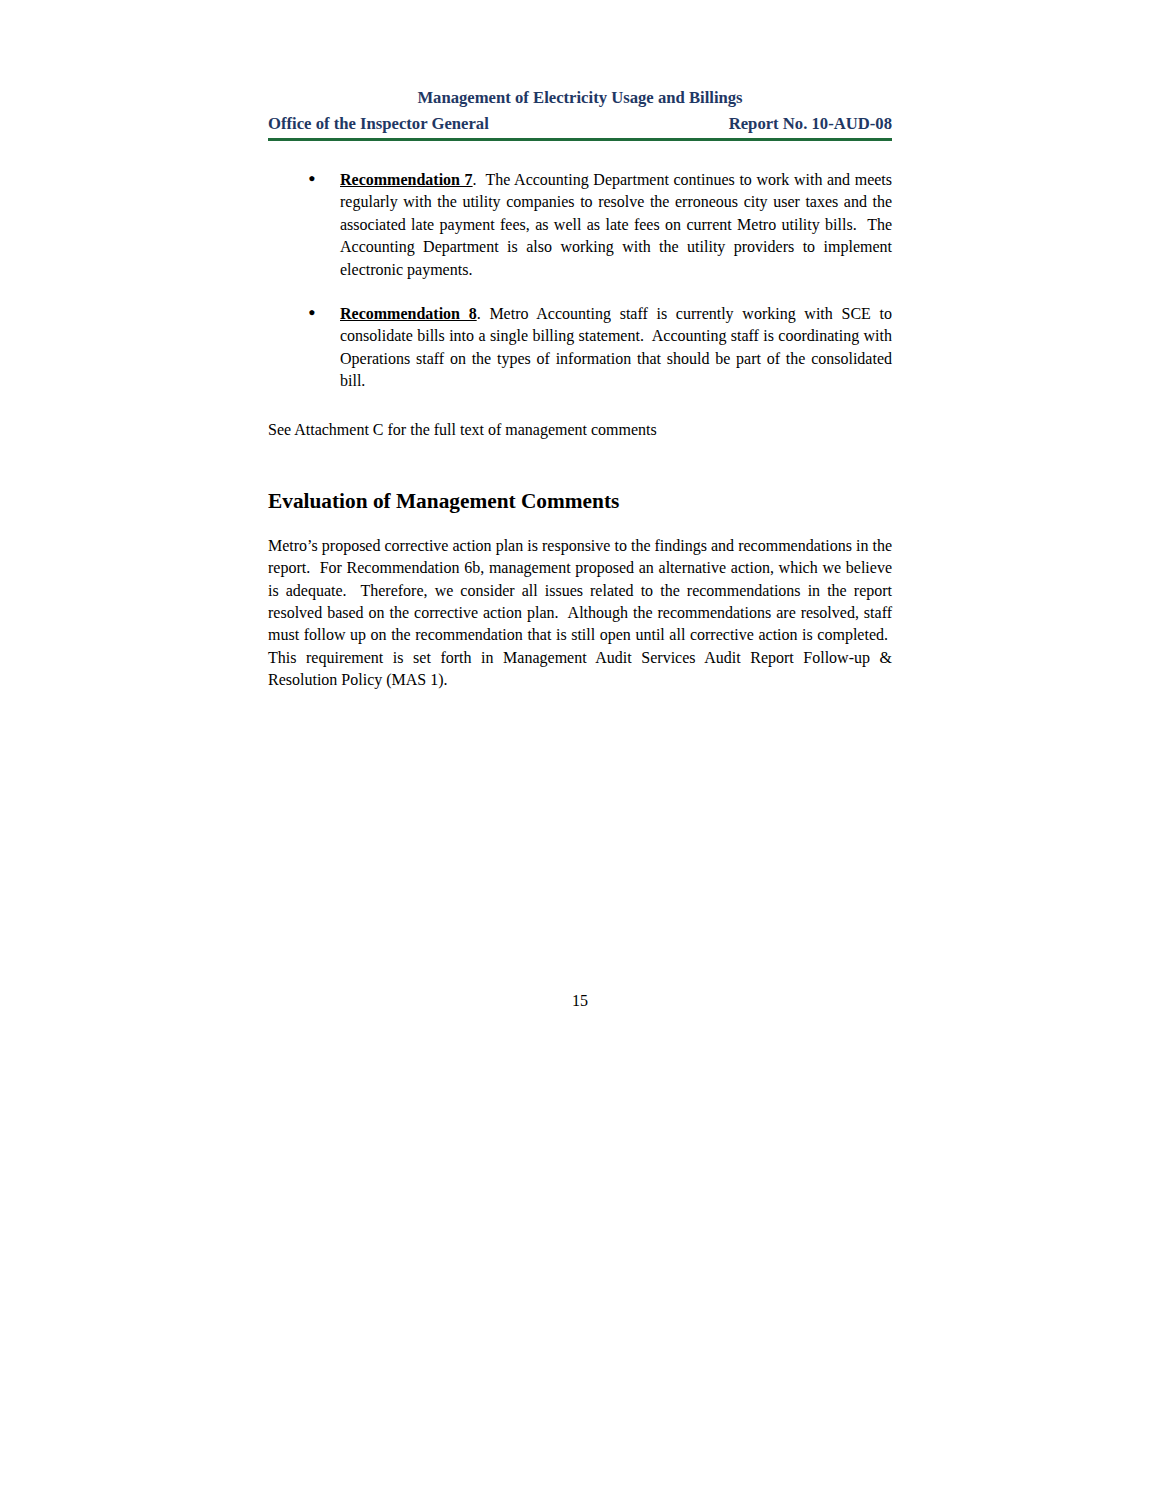Management of Electricity Usage and Billings
Office of the Inspector General Report No. 10-AUD-08
Recommendation 7. The Accounting Department continues to work with and meets regularly with the utility companies to resolve the erroneous city user taxes and the associated late payment fees, as well as late fees on current Metro utility bills. The Accounting Department is also working with the utility providers to implement electronic payments.
Recommendation 8. Metro Accounting staff is currently working with SCE to consolidate bills into a single billing statement. Accounting staff is coordinating with Operations staff on the types of information that should be part of the consolidated bill.
See Attachment C for the full text of management comments
Evaluation of Management Comments
Metro’s proposed corrective action plan is responsive to the findings and recommendations in the report. For Recommendation 6b, management proposed an alternative action, which we believe is adequate. Therefore, we consider all issues related to the recommendations in the report resolved based on the corrective action plan. Although the recommendations are resolved, staff must follow up on the recommendation that is still open until all corrective action is completed. This requirement is set forth in Management Audit Services Audit Report Follow-up & Resolution Policy (MAS 1).
15